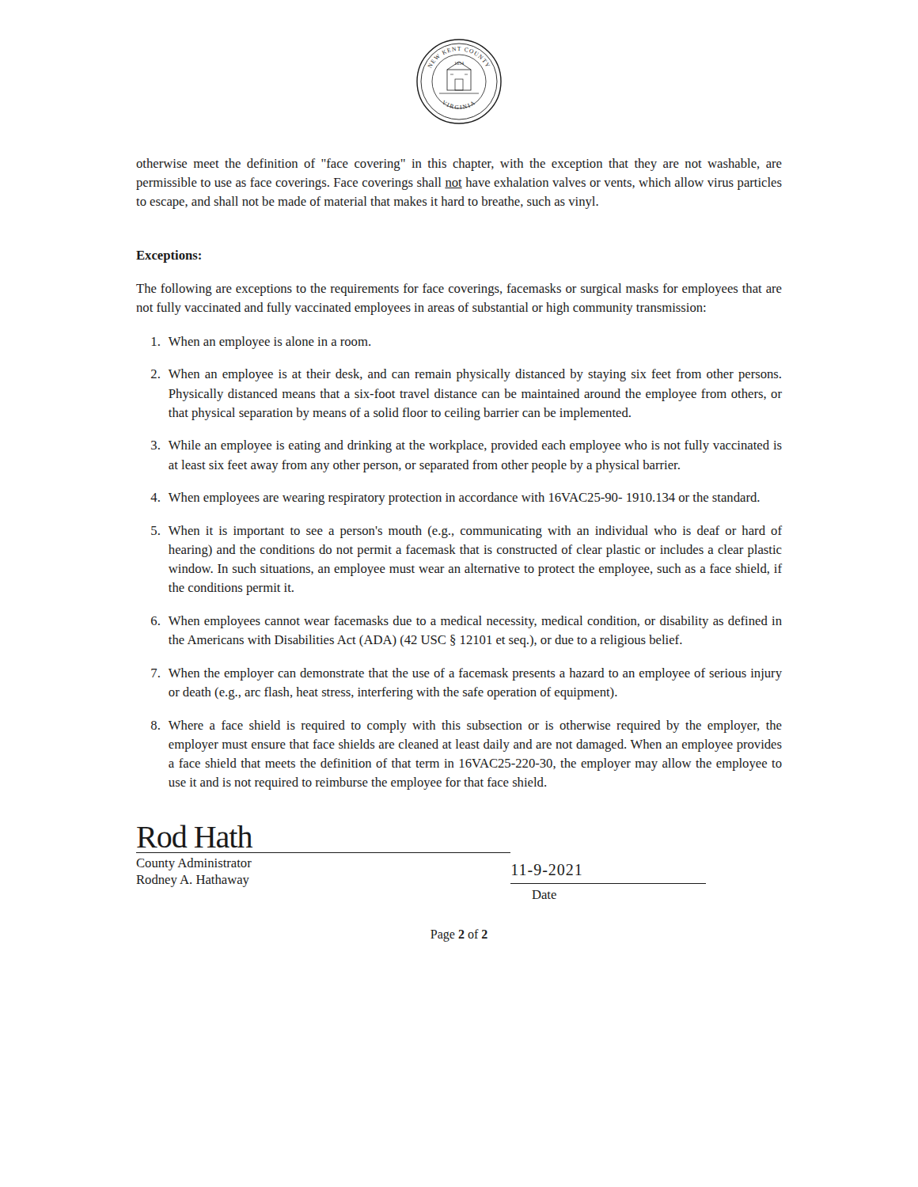NEW KENT COUNTY VIRGINIA 1654
otherwise meet the definition of "face covering" in this chapter, with the exception that they are not washable, are permissible to use as face coverings. Face coverings shall not have exhalation valves or vents, which allow virus particles to escape, and shall not be made of material that makes it hard to breathe, such as vinyl.
Exceptions:
The following are exceptions to the requirements for face coverings, facemasks or surgical masks for employees that are not fully vaccinated and fully vaccinated employees in areas of substantial or high community transmission:
When an employee is alone in a room.
When an employee is at their desk, and can remain physically distanced by staying six feet from other persons. Physically distanced means that a six-foot travel distance can be maintained around the employee from others, or that physical separation by means of a solid floor to ceiling barrier can be implemented.
While an employee is eating and drinking at the workplace, provided each employee who is not fully vaccinated is at least six feet away from any other person, or separated from other people by a physical barrier.
When employees are wearing respiratory protection in accordance with 16VAC25-90- 1910.134 or the standard.
When it is important to see a person's mouth (e.g., communicating with an individual who is deaf or hard of hearing) and the conditions do not permit a facemask that is constructed of clear plastic or includes a clear plastic window. In such situations, an employee must wear an alternative to protect the employee, such as a face shield, if the conditions permit it.
When employees cannot wear facemasks due to a medical necessity, medical condition, or disability as defined in the Americans with Disabilities Act (ADA) (42 USC § 12101 et seq.), or due to a religious belief.
When the employer can demonstrate that the use of a facemask presents a hazard to an employee of serious injury or death (e.g., arc flash, heat stress, interfering with the safe operation of equipment).
Where a face shield is required to comply with this subsection or is otherwise required by the employer, the employer must ensure that face shields are cleaned at least daily and are not damaged. When an employee provides a face shield that meets the definition of that term in 16VAC25-220-30, the employer may allow the employee to use it and is not required to reimburse the employee for that face shield.
Rod Hath
County Administrator
Rodney A. Hathaway
11-9-2021
Date
Page 2 of 2